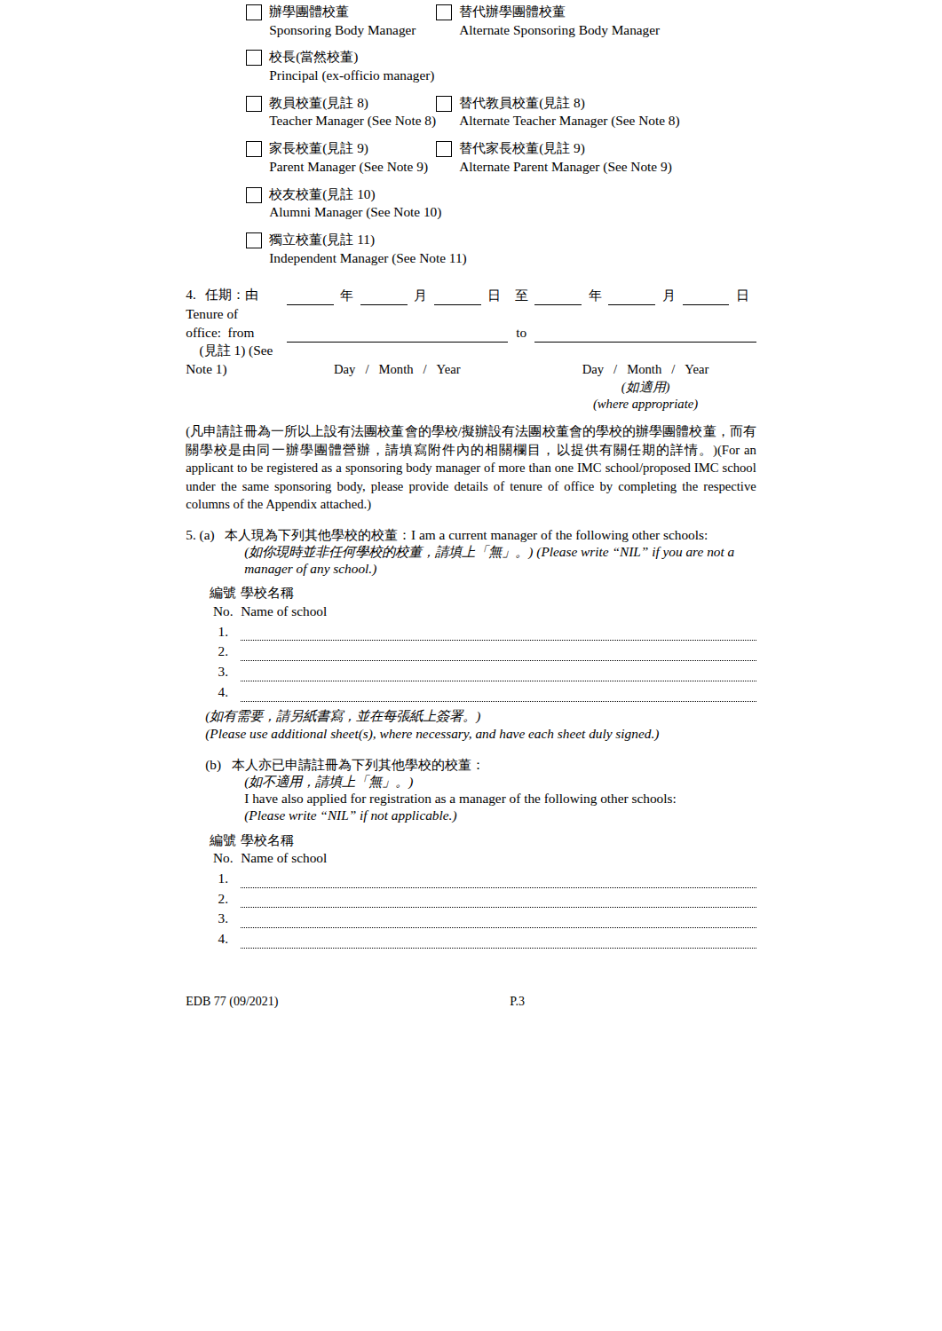| | 辦學團體校董 Sponsoring Body Manager | | 替代辦學團體校董 Alternate Sponsoring Body Manager |
| | 校長(當然校董) Principal (ex-officio manager) |
| | 教員校董(見註 8) Teacher Manager (See Note 8) | | 替代教員校董(見註 8) Alternate Teacher Manager (See Note 8) |
| | 家長校董(見註 9) Parent Manager (See Note 9) | | 替代家長校董(見註 9) Alternate Parent Manager (See Note 9) |
| | 校友校董(見註 10) Alumni Manager (See Note 10) |
| | 獨立校董(見註 11) Independent Manager (See Note 11) |
| 4. 任期：由 | | 年 | | 月 | | 日 | 至 | | 年 | | 月 | | 日 |
| Tenure of office: from | | to | |
| (見註 1) (See Note 1) | Day / Month / Year | | Day / Month / Year |
| | (如適用) |
| | (where appropriate) |
(凡申請註冊為一所以上設有法團校董會的學校/擬辦設有法團校董會的學校的辦學團體校董，而有關學校是由同一辦學團體營辦，請填寫附件內的相關欄目，以提供有關任期的詳情。)(For an applicant to be registered as a sponsoring body manager of more than one IMC school/proposed IMC school under the same sponsoring body, please provide details of tenure of office by completing the respective columns of the Appendix attached.)
5. (a) 本人現為下列其他學校的校董：I am a current manager of the following other schools:
(如你現時並非任何學校的校董，請填上「無」。) (Please write “NIL” if you are not a manager of any school.)
編號
No.
學校名稱
Name of school
1.
2.
3.
4.
(如有需要，請另紙書寫，並在每張紙上簽署。)
(Please use additional sheet(s), where necessary, and have each sheet duly signed.)
(b) 本人亦已申請註冊為下列其他學校的校董：
(如不適用，請填上「無」。)
I have also applied for registration as a manager of the following other schools:
(Please write “NIL” if not applicable.)
編號
No.
學校名稱
Name of school
1.
2.
3.
4.
EDB 77 (09/2021)
P.3